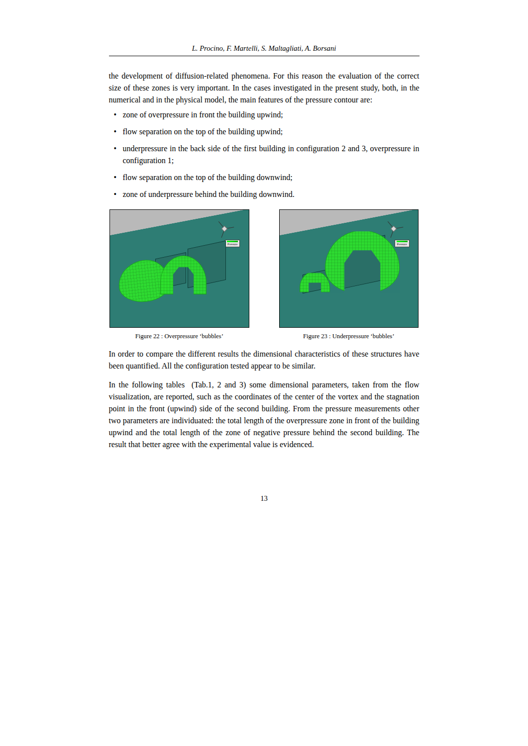L. Procino, F. Martelli, S. Maltagliati, A. Borsani
the development of diffusion-related phenomena. For this reason the evaluation of the correct size of these zones is very important. In the cases investigated in the present study, both, in the numerical and in the physical model, the main features of the pressure contour are:
zone of overpressure in front the building upwind;
flow separation on the top of the building upwind;
underpressure in the back side of the first building in configuration 2 and 3, overpressure in configuration 1;
flow separation on the top of the building downwind;
zone of underpressure behind the building downwind.
Pressure
Figure 22 : Overpressure ‘bubbles’
Pressure
Figure 23 : Underpressure ‘bubbles’
In order to compare the different results the dimensional characteristics of these structures have been quantified. All the configuration tested appear to be similar.
In the following tables (Tab.1, 2 and 3) some dimensional parameters, taken from the flow visualization, are reported, such as the coordinates of the center of the vortex and the stagnation point in the front (upwind) side of the second building. From the pressure measurements other two parameters are individuated: the total length of the overpressure zone in front of the building upwind and the total length of the zone of negative pressure behind the second building. The result that better agree with the experimental value is evidenced.
13